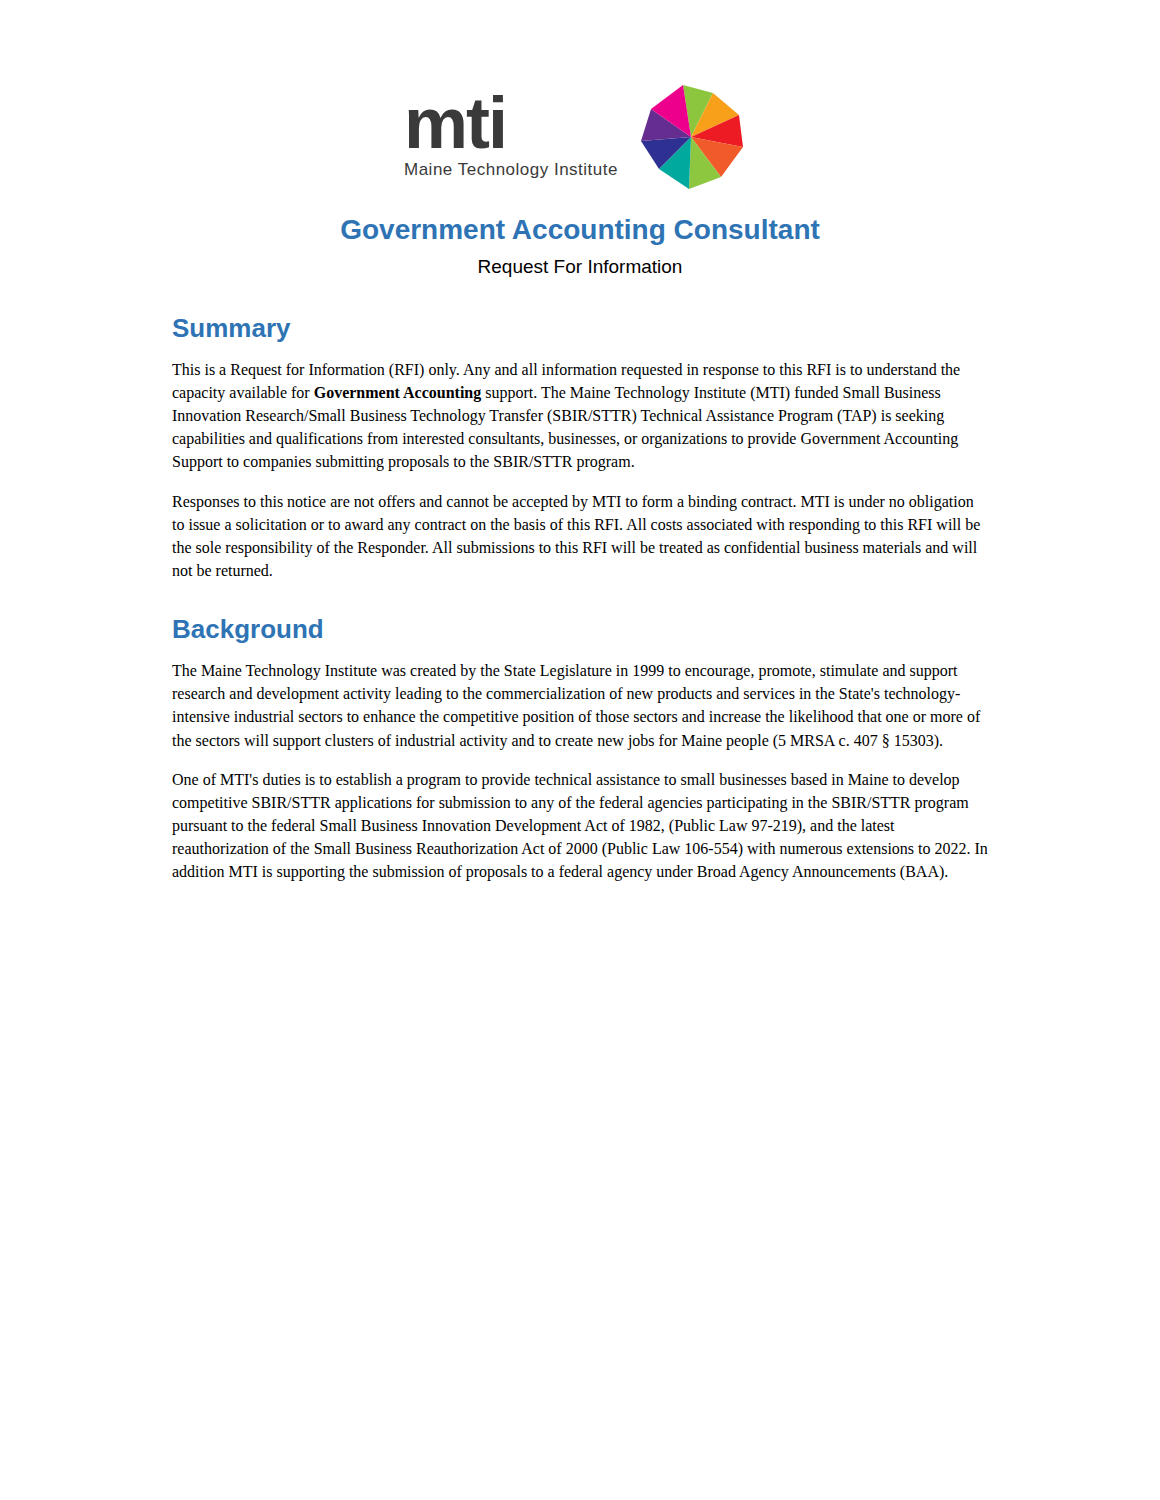mti
Maine Technology Institute
Government Accounting Consultant
Request For Information
Summary
This is a Request for Information (RFI) only. Any and all information requested in response to this RFI is to understand the capacity available for Government Accounting support. The Maine Technology Institute (MTI) funded Small Business Innovation Research/Small Business Technology Transfer (SBIR/STTR) Technical Assistance Program (TAP) is seeking capabilities and qualifications from interested consultants, businesses, or organizations to provide Government Accounting Support to companies submitting proposals to the SBIR/STTR program.
Responses to this notice are not offers and cannot be accepted by MTI to form a binding contract. MTI is under no obligation to issue a solicitation or to award any contract on the basis of this RFI. All costs associated with responding to this RFI will be the sole responsibility of the Responder. All submissions to this RFI will be treated as confidential business materials and will not be returned.
Background
The Maine Technology Institute was created by the State Legislature in 1999 to encourage, promote, stimulate and support research and development activity leading to the commercialization of new products and services in the State's technology-intensive industrial sectors to enhance the competitive position of those sectors and increase the likelihood that one or more of the sectors will support clusters of industrial activity and to create new jobs for Maine people (5 MRSA c. 407 § 15303).
One of MTI's duties is to establish a program to provide technical assistance to small businesses based in Maine to develop competitive SBIR/STTR applications for submission to any of the federal agencies participating in the SBIR/STTR program pursuant to the federal Small Business Innovation Development Act of 1982, (Public Law 97-219), and the latest reauthorization of the Small Business Reauthorization Act of 2000 (Public Law 106-554) with numerous extensions to 2022. In addition MTI is supporting the submission of proposals to a federal agency under Broad Agency Announcements (BAA).